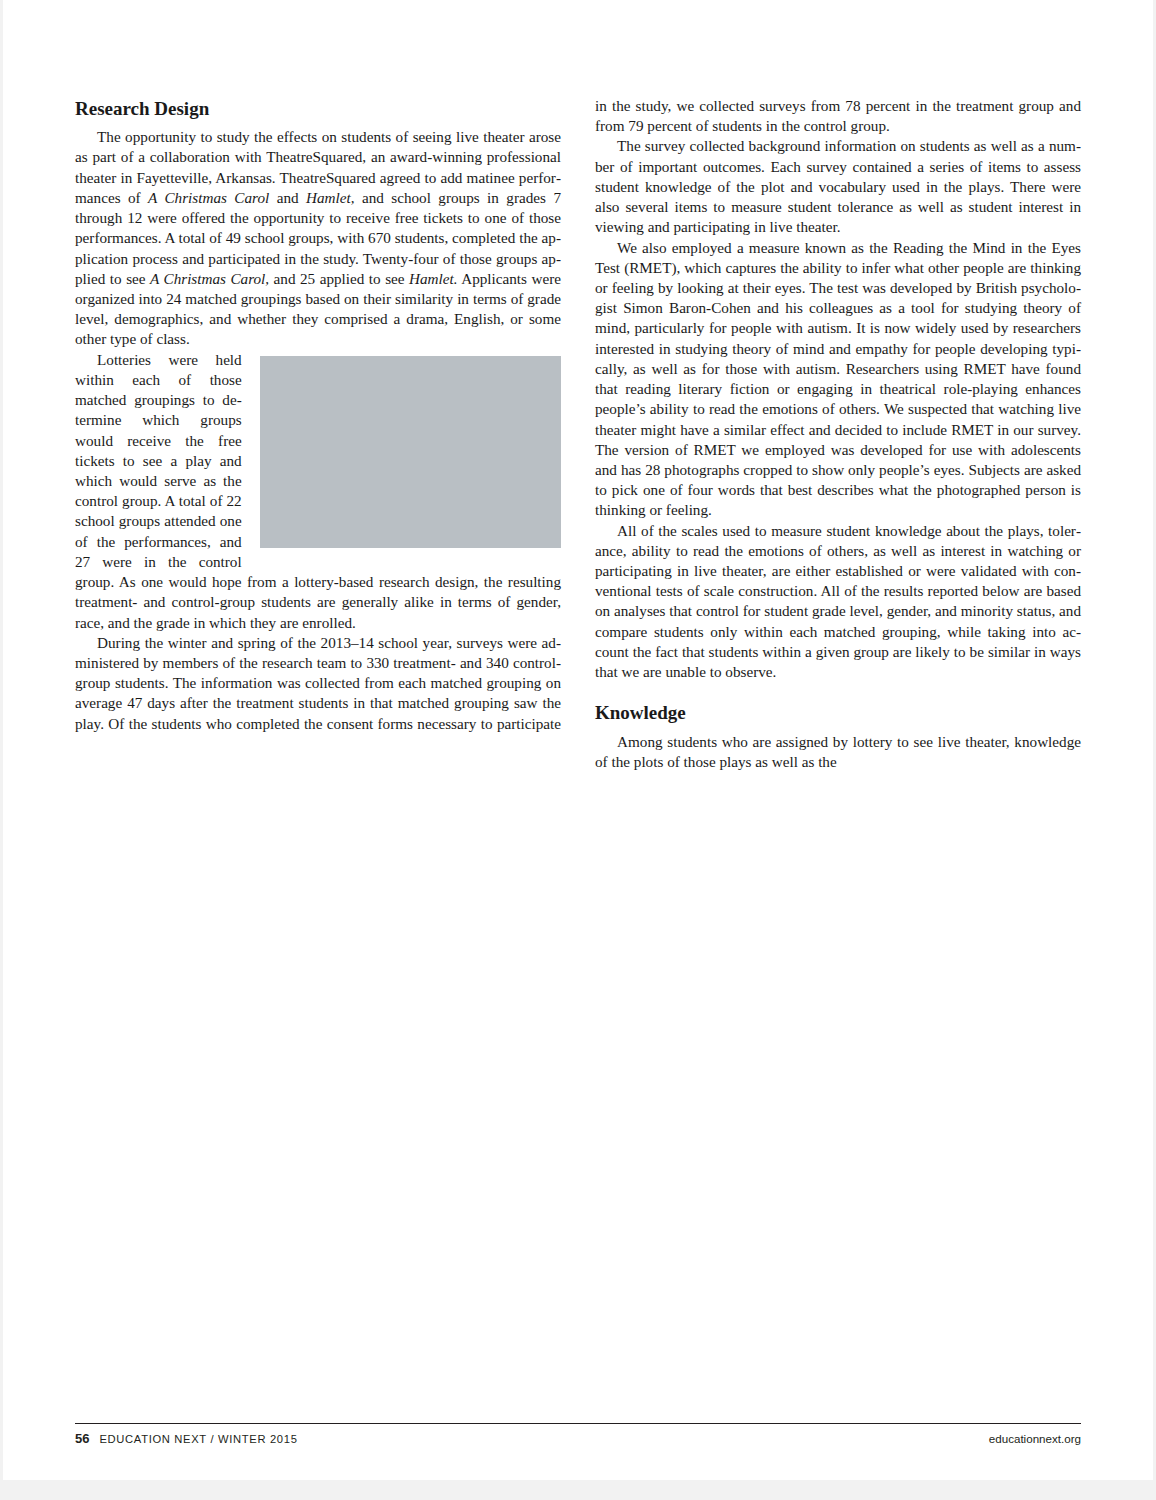Research Design
The opportunity to study the effects on students of seeing live theater arose as part of a collaboration with TheatreSquared, an award-winning professional theater in Fayetteville, Arkansas. TheatreSquared agreed to add matinee performances of A Christmas Carol and Hamlet, and school groups in grades 7 through 12 were offered the opportunity to receive free tickets to one of those performances. A total of 49 school groups, with 670 students, completed the application process and participated in the study. Twenty-four of those groups applied to see A Christmas Carol, and 25 applied to see Hamlet. Applicants were organized into 24 matched groupings based on their similarity in terms of grade level, demographics, and whether they comprised a drama, English, or some other type of class.
Lotteries were held within each of those matched groupings to determine which groups would receive the free tickets to see a play and which would serve as the control group. A total of 22 school groups attended one of the performances, and 27 were in the control group. As one would hope from a lottery-based research design, the resulting treatment- and control-group students are generally alike in terms of gender, race, and the grade in which they are enrolled.
During the winter and spring of the 2013–14 school year, surveys were administered by members of the research team to 330 treatment- and 340 control-group students. The information was collected from each matched grouping on average 47 days after the treatment students in that matched grouping saw the play. Of the students who completed the consent forms necessary to participate in the study, we collected surveys from 78 percent in the treatment group and from 79 percent of students in the control group.
The survey collected background information on students as well as a number of important outcomes. Each survey contained a series of items to assess student knowledge of the plot and vocabulary used in the plays. There were also several items to measure student tolerance as well as student interest in viewing and participating in live theater.
We also employed a measure known as the Reading the Mind in the Eyes Test (RMET), which captures the ability to infer what other people are thinking or feeling by looking at their eyes. The test was developed by British psychologist Simon Baron-Cohen and his colleagues as a tool for studying theory of mind, particularly for people with autism. It is now widely used by researchers interested in studying theory of mind and empathy for people developing typically, as well as for those with autism. Researchers using RMET have found that reading literary fiction or engaging in theatrical role-playing enhances people’s ability to read the emotions of others. We suspected that watching live theater might have a similar effect and decided to include RMET in our survey. The version of RMET we employed was developed for use with adolescents and has 28 photographs cropped to show only people’s eyes. Subjects are asked to pick one of four words that best describes what the photographed person is thinking or feeling.
All of the scales used to measure student knowledge about the plays, tolerance, ability to read the emotions of others, as well as interest in watching or participating in live theater, are either established or were validated with conventional tests of scale construction. All of the results reported below are based on analyses that control for student grade level, gender, and minority status, and compare students only within each matched grouping, while taking into account the fact that students within a given group are likely to be similar in ways that we are unable to observe.
Knowledge
Among students who are assigned by lottery to see live theater, knowledge of the plots of those plays as well as the
56 EDUCATION NEXT / WINTER 2015
educationnext.org